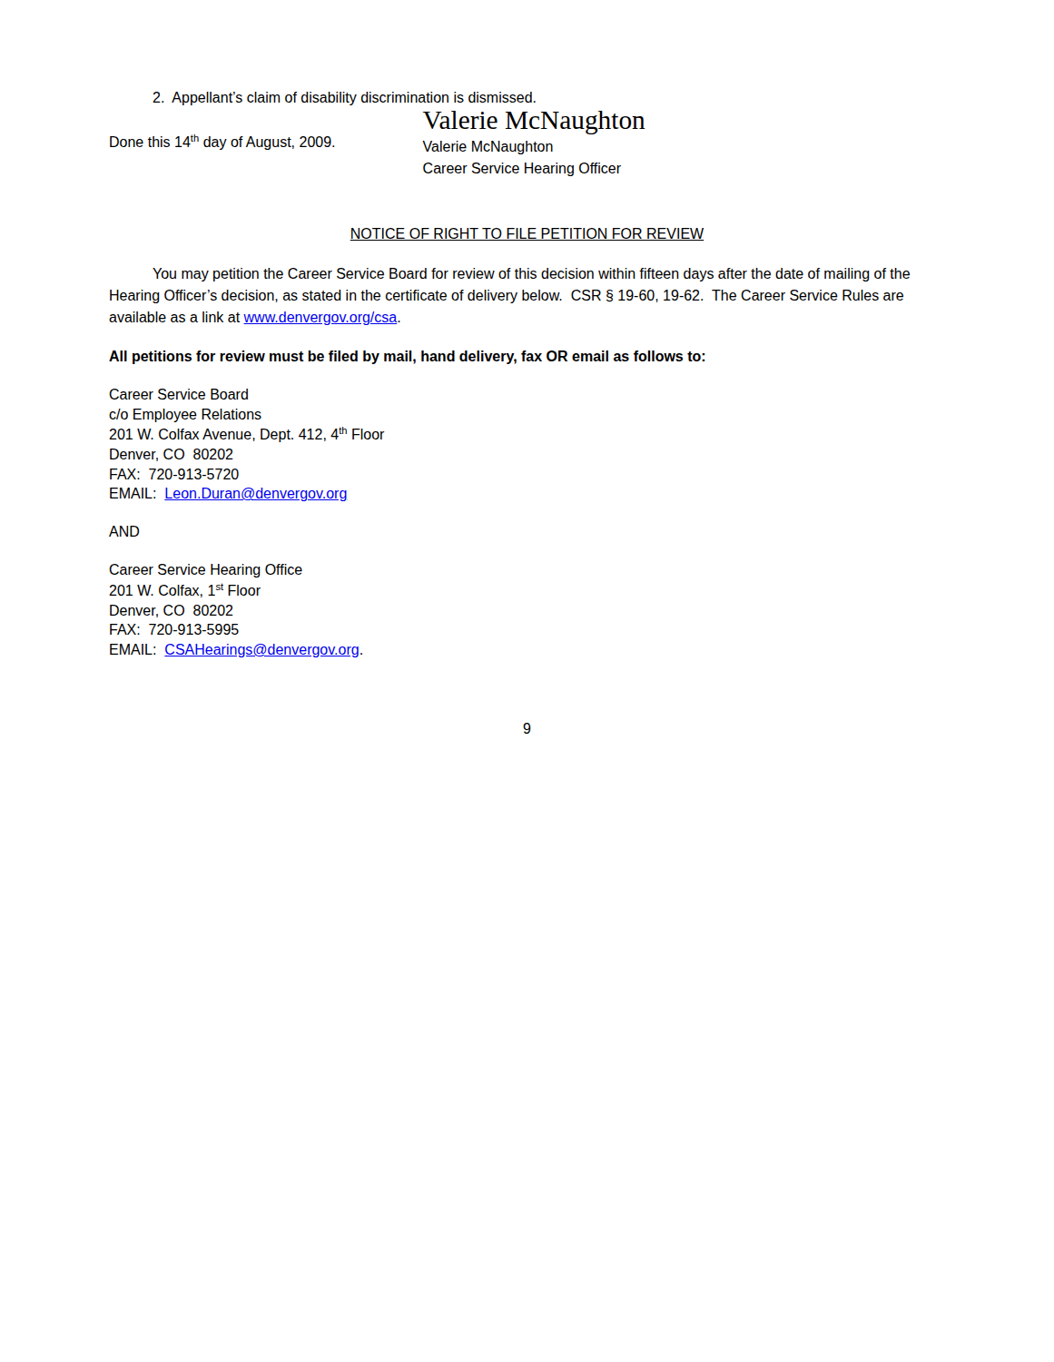2. Appellant’s claim of disability discrimination is dismissed.
Done this 14th day of August, 2009.
Valerie McNaughton
Valerie McNaughton
Career Service Hearing Officer
NOTICE OF RIGHT TO FILE PETITION FOR REVIEW
You may petition the Career Service Board for review of this decision within fifteen days after the date of mailing of the Hearing Officer’s decision, as stated in the certificate of delivery below. CSR § 19-60, 19-62. The Career Service Rules are available as a link at www.denvergov.org/csa.
All petitions for review must be filed by mail, hand delivery, fax OR email as follows to:
Career Service Board
c/o Employee Relations
201 W. Colfax Avenue, Dept. 412, 4th Floor
Denver, CO 80202
FAX: 720-913-5720
EMAIL: Leon.Duran@denvergov.org
AND
Career Service Hearing Office
201 W. Colfax, 1st Floor
Denver, CO 80202
FAX: 720-913-5995
EMAIL: CSAHearings@denvergov.org.
9